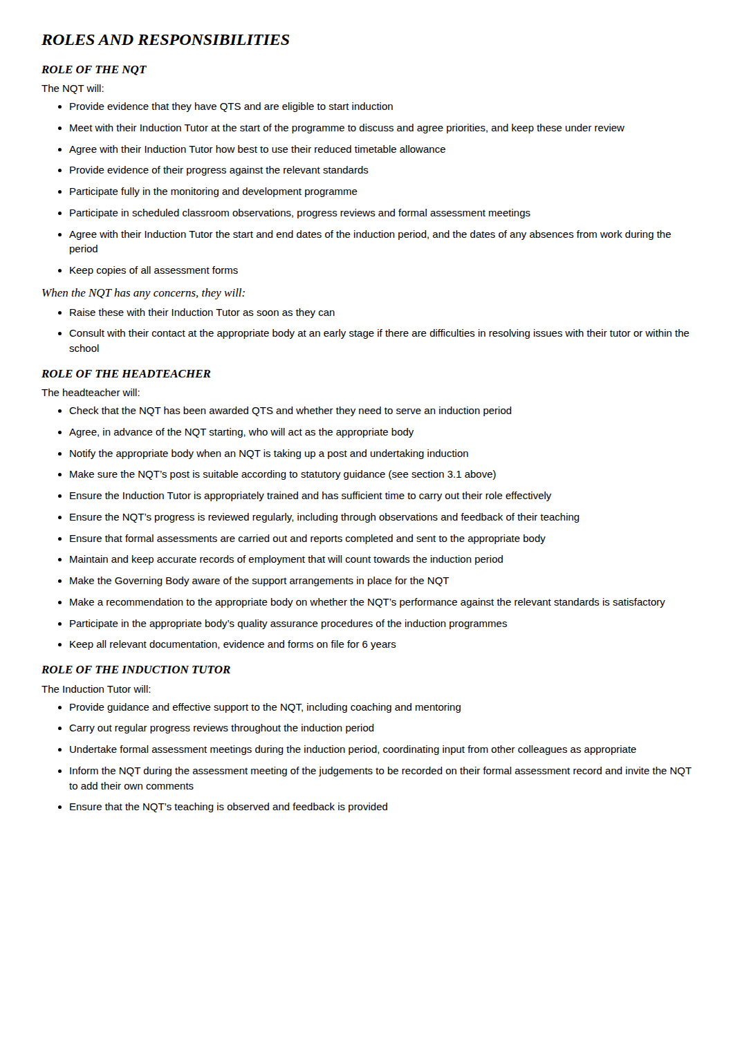ROLES AND RESPONSIBILITIES
ROLE OF THE NQT
The NQT will:
Provide evidence that they have QTS and are eligible to start induction
Meet with their Induction Tutor at the start of the programme to discuss and agree priorities, and keep these under review
Agree with their Induction Tutor how best to use their reduced timetable allowance
Provide evidence of their progress against the relevant standards
Participate fully in the monitoring and development programme
Participate in scheduled classroom observations, progress reviews and formal assessment meetings
Agree with their Induction Tutor the start and end dates of the induction period, and the dates of any absences from work during the period
Keep copies of all assessment forms
When the NQT has any concerns, they will:
Raise these with their Induction Tutor as soon as they can
Consult with their contact at the appropriate body at an early stage if there are difficulties in resolving issues with their tutor or within the school
ROLE OF THE HEADTEACHER
The headteacher will:
Check that the NQT has been awarded QTS and whether they need to serve an induction period
Agree, in advance of the NQT starting, who will act as the appropriate body
Notify the appropriate body when an NQT is taking up a post and undertaking induction
Make sure the NQT’s post is suitable according to statutory guidance (see section 3.1 above)
Ensure the Induction Tutor is appropriately trained and has sufficient time to carry out their role effectively
Ensure the NQT’s progress is reviewed regularly, including through observations and feedback of their teaching
Ensure that formal assessments are carried out and reports completed and sent to the appropriate body
Maintain and keep accurate records of employment that will count towards the induction period
Make the Governing Body aware of the support arrangements in place for the NQT
Make a recommendation to the appropriate body on whether the NQT’s performance against the relevant standards is satisfactory
Participate in the appropriate body’s quality assurance procedures of the induction programmes
Keep all relevant documentation, evidence and forms on file for 6 years
ROLE OF THE INDUCTION TUTOR
The Induction Tutor will:
Provide guidance and effective support to the NQT, including coaching and mentoring
Carry out regular progress reviews throughout the induction period
Undertake formal assessment meetings during the induction period, coordinating input from other colleagues as appropriate
Inform the NQT during the assessment meeting of the judgements to be recorded on their formal assessment record and invite the NQT to add their own comments
Ensure that the NQT’s teaching is observed and feedback is provided